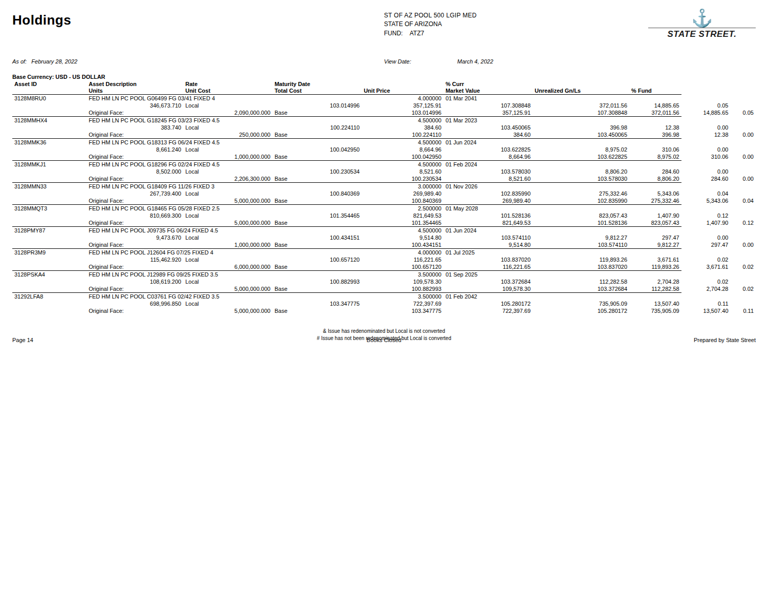Holdings
ST OF AZ POOL 500 LGIP MED
STATE OF ARIZONA
FUND: ATZ7
⚓
STATE STREET.
As of: February 28, 2022 View Date:March 4, 2022
Base Currency: USD - US DOLLAR
| Asset ID | Asset Description | Rate | Maturity Date | | % Curr |
| --- | --- | --- | --- | --- | --- |
| | Units | Unit Cost | Total Cost | Unit Price | Market Value | Unrealized Gn/Ls | % Fund |
| 3128M8RU0 | FED HM LN PC POOL G06499 FG 03/41 FIXED 4 | 4.000000 | 01 Mar 2041 | | |
| | 346,673.710 | Local | 103.014996 | 357,125.91 | 107.308848 | 372,011.56 | 14,885.65 | 0.05 |
| | Original Face: | 2,090,000.000 | Base | 103.014996 | 357,125.91 | 107.308848 | 372,011.56 | 14,885.65 | 0.05 |
| 3128MMHX4 | FED HM LN PC POOL G18245 FG 03/23 FIXED 4.5 | 4.500000 | 01 Mar 2023 | | |
| | 383.740 | Local | 100.224110 | 384.60 | 103.450065 | 396.98 | 12.38 | 0.00 |
| | Original Face: | 250,000.000 | Base | 100.224110 | 384.60 | 103.450065 | 396.98 | 12.38 | 0.00 |
| 3128MMK36 | FED HM LN PC POOL G18313 FG 06/24 FIXED 4.5 | 4.500000 | 01 Jun 2024 | | |
| | 8,661.240 | Local | 100.042950 | 8,664.96 | 103.622825 | 8,975.02 | 310.06 | 0.00 |
| | Original Face: | 1,000,000.000 | Base | 100.042950 | 8,664.96 | 103.622825 | 8,975.02 | 310.06 | 0.00 |
| 3128MMKJ1 | FED HM LN PC POOL G18296 FG 02/24 FIXED 4.5 | 4.500000 | 01 Feb 2024 | | |
| | 8,502.000 | Local | 100.230534 | 8,521.60 | 103.578030 | 8,806.20 | 284.60 | 0.00 |
| | Original Face: | 2,206,300.000 | Base | 100.230534 | 8,521.60 | 103.578030 | 8,806.20 | 284.60 | 0.00 |
| 3128MMN33 | FED HM LN PC POOL G18409 FG 11/26 FIXED 3 | 3.000000 | 01 Nov 2026 | | |
| | 267,739.400 | Local | 100.840369 | 269,989.40 | 102.835990 | 275,332.46 | 5,343.06 | 0.04 |
| | Original Face: | 5,000,000.000 | Base | 100.840369 | 269,989.40 | 102.835990 | 275,332.46 | 5,343.06 | 0.04 |
| 3128MMQT3 | FED HM LN PC POOL G18465 FG 05/28 FIXED 2.5 | 2.500000 | 01 May 2028 | | |
| | 810,669.300 | Local | 101.354465 | 821,649.53 | 101.528136 | 823,057.43 | 1,407.90 | 0.12 |
| | Original Face: | 5,000,000.000 | Base | 101.354465 | 821,649.53 | 101.528136 | 823,057.43 | 1,407.90 | 0.12 |
| 3128PMY87 | FED HM LN PC POOL J09735 FG 06/24 FIXED 4.5 | 4.500000 | 01 Jun 2024 | | |
| | 9,473.670 | Local | 100.434151 | 9,514.80 | 103.574110 | 9,812.27 | 297.47 | 0.00 |
| | Original Face: | 1,000,000.000 | Base | 100.434151 | 9,514.80 | 103.574110 | 9,812.27 | 297.47 | 0.00 |
| 3128PR3M9 | FED HM LN PC POOL J12604 FG 07/25 FIXED 4 | 4.000000 | 01 Jul 2025 | | |
| | 115,462.920 | Local | 100.657120 | 116,221.65 | 103.837020 | 119,893.26 | 3,671.61 | 0.02 |
| | Original Face: | 6,000,000.000 | Base | 100.657120 | 116,221.65 | 103.837020 | 119,893.26 | 3,671.61 | 0.02 |
| 3128PSKA4 | FED HM LN PC POOL J12989 FG 09/25 FIXED 3.5 | 3.500000 | 01 Sep 2025 | | |
| | 108,619.200 | Local | 100.882993 | 109,578.30 | 103.372684 | 112,282.58 | 2,704.28 | 0.02 |
| | Original Face: | 5,000,000.000 | Base | 100.882993 | 109,578.30 | 103.372684 | 112,282.58 | 2,704.28 | 0.02 |
| 31292LFA8 | FED HM LN PC POOL C03761 FG 02/42 FIXED 3.5 | 3.500000 | 01 Feb 2042 | | |
| | 698,996.850 | Local | 103.347775 | 722,397.69 | 105.280172 | 735,905.09 | 13,507.40 | 0.11 |
| | Original Face: | 5,000,000.000 | Base | 103.347775 | 722,397.69 | 105.280172 | 735,905.09 | 13,507.40 | 0.11 |
& Issue has redenominated but Local is not converted
# Issue has not been redenominated but Local is converted
Page 14
Books Closed
Prepared by State Street